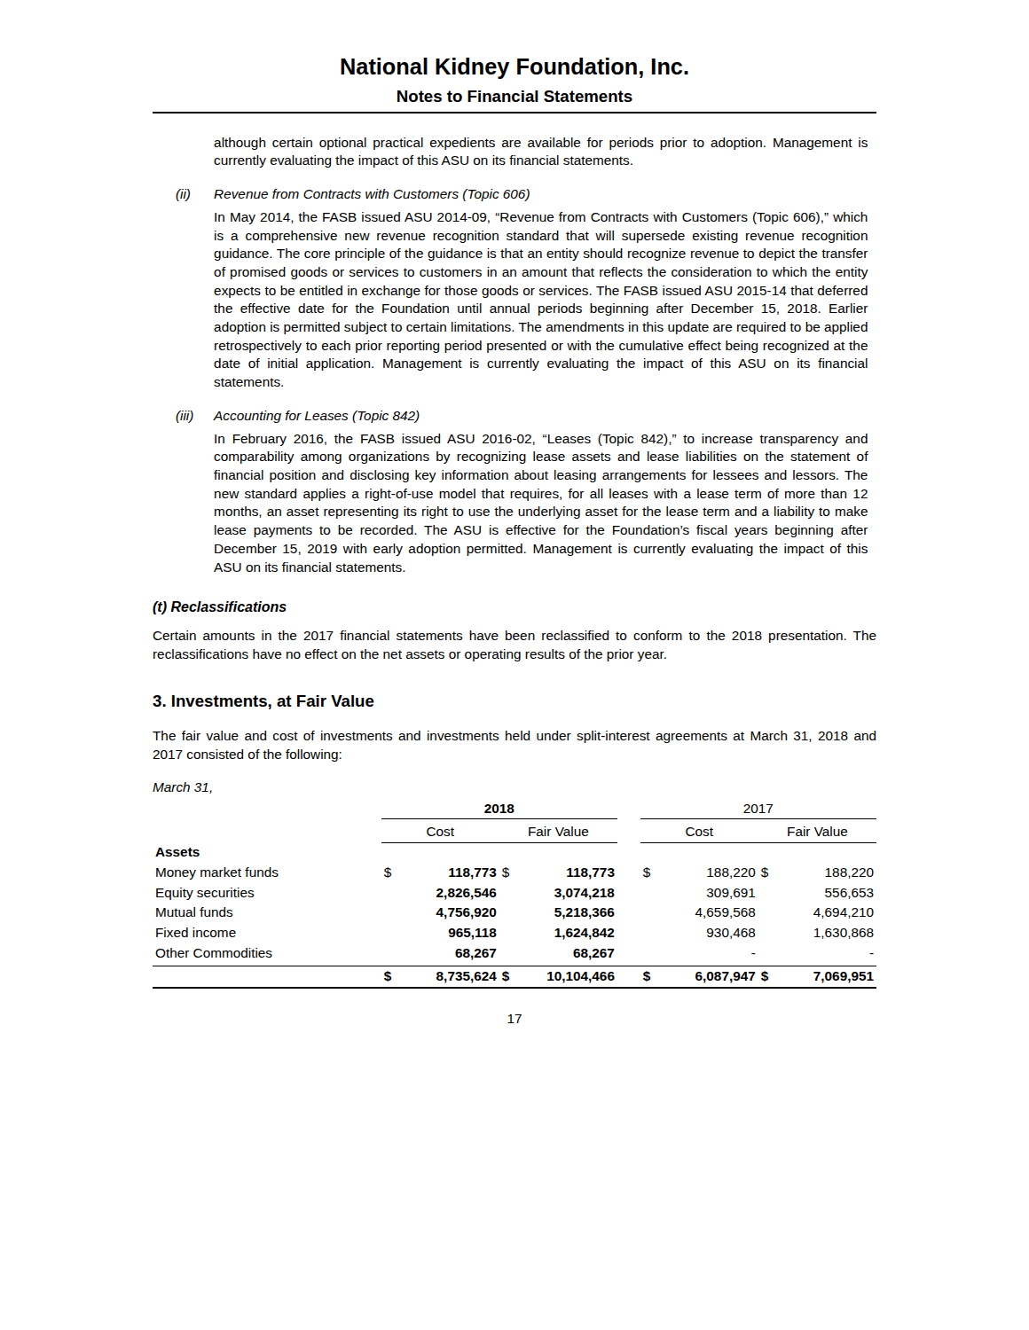National Kidney Foundation, Inc.
Notes to Financial Statements
although certain optional practical expedients are available for periods prior to adoption. Management is currently evaluating the impact of this ASU on its financial statements.
(ii) Revenue from Contracts with Customers (Topic 606)
In May 2014, the FASB issued ASU 2014-09, “Revenue from Contracts with Customers (Topic 606),” which is a comprehensive new revenue recognition standard that will supersede existing revenue recognition guidance. The core principle of the guidance is that an entity should recognize revenue to depict the transfer of promised goods or services to customers in an amount that reflects the consideration to which the entity expects to be entitled in exchange for those goods or services. The FASB issued ASU 2015-14 that deferred the effective date for the Foundation until annual periods beginning after December 15, 2018. Earlier adoption is permitted subject to certain limitations. The amendments in this update are required to be applied retrospectively to each prior reporting period presented or with the cumulative effect being recognized at the date of initial application. Management is currently evaluating the impact of this ASU on its financial statements.
(iii) Accounting for Leases (Topic 842)
In February 2016, the FASB issued ASU 2016-02, “Leases (Topic 842),” to increase transparency and comparability among organizations by recognizing lease assets and lease liabilities on the statement of financial position and disclosing key information about leasing arrangements for lessees and lessors. The new standard applies a right-of-use model that requires, for all leases with a lease term of more than 12 months, an asset representing its right to use the underlying asset for the lease term and a liability to make lease payments to be recorded. The ASU is effective for the Foundation’s fiscal years beginning after December 15, 2019 with early adoption permitted. Management is currently evaluating the impact of this ASU on its financial statements.
(t) Reclassifications
Certain amounts in the 2017 financial statements have been reclassified to conform to the 2018 presentation. The reclassifications have no effect on the net assets or operating results of the prior year.
3. Investments, at Fair Value
The fair value and cost of investments and investments held under split-interest agreements at March 31, 2018 and 2017 consisted of the following:
March 31,
| | 2018 | | 2017 |
| | Cost | Fair Value | | Cost | Fair Value |
| Assets | |
| Money market funds | $ | 118,773 | $ | 118,773 | | $ | 188,220 | $ | 188,220 |
| Equity securities | | 2,826,546 | | 3,074,218 | | | 309,691 | | 556,653 |
| Mutual funds | | 4,756,920 | | 5,218,366 | | | 4,659,568 | | 4,694,210 |
| Fixed income | | 965,118 | | 1,624,842 | | | 930,468 | | 1,630,868 |
| Other Commodities | | 68,267 | | 68,267 | | | - | | - |
| | $ | 8,735,624 | $ | 10,104,466 | | $ | 6,087,947 | $ | 7,069,951 |
17